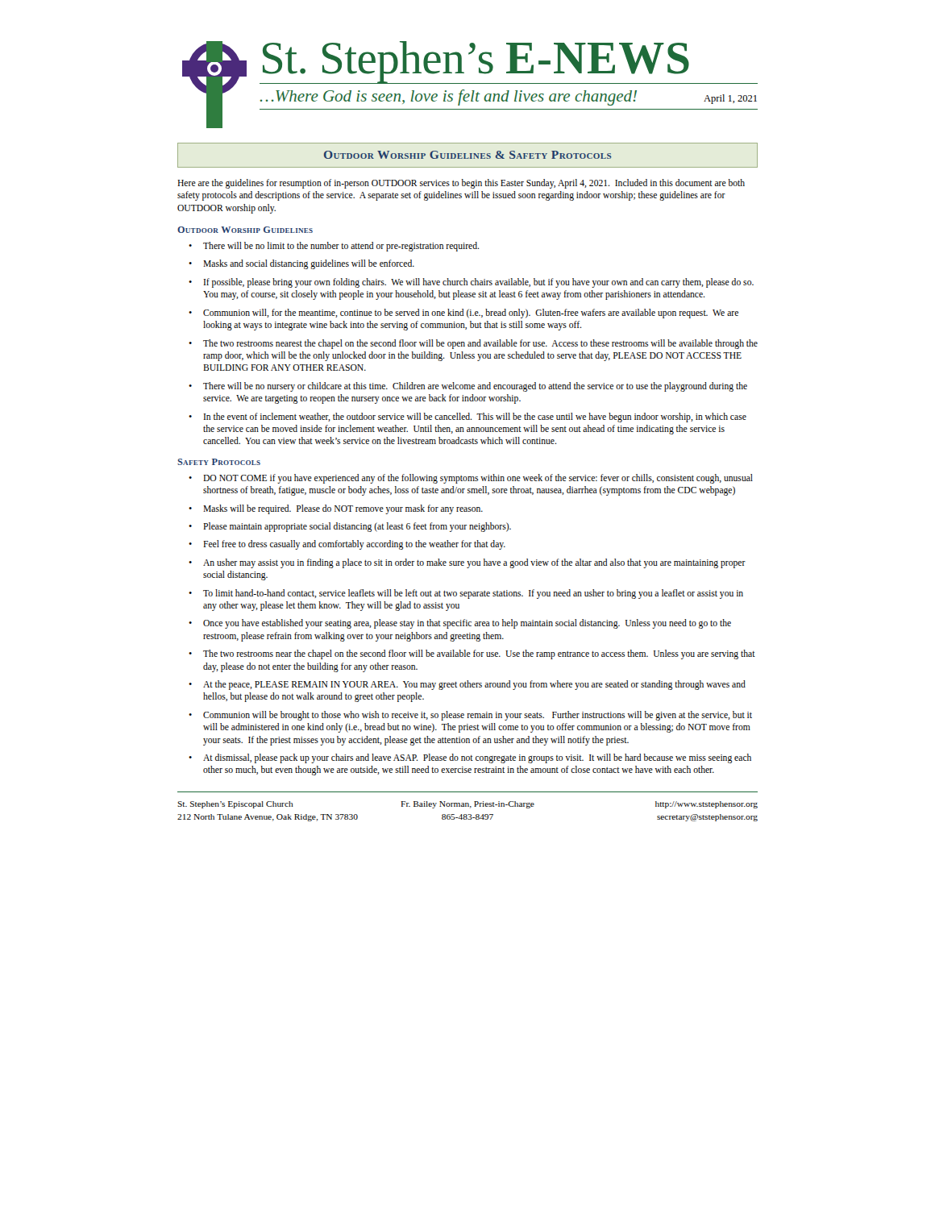St. Stephen’s E-NEWS
…Where God is seen, love is felt and lives are changed!
April 1, 2021
Outdoor Worship Guidelines & Safety Protocols
Here are the guidelines for resumption of in-person OUTDOOR services to begin this Easter Sunday, April 4, 2021. Included in this document are both safety protocols and descriptions of the service. A separate set of guidelines will be issued soon regarding indoor worship; these guidelines are for OUTDOOR worship only.
Outdoor Worship Guidelines
There will be no limit to the number to attend or pre-registration required.
Masks and social distancing guidelines will be enforced.
If possible, please bring your own folding chairs. We will have church chairs available, but if you have your own and can carry them, please do so. You may, of course, sit closely with people in your household, but please sit at least 6 feet away from other parishioners in attendance.
Communion will, for the meantime, continue to be served in one kind (i.e., bread only). Gluten-free wafers are available upon request. We are looking at ways to integrate wine back into the serving of communion, but that is still some ways off.
The two restrooms nearest the chapel on the second floor will be open and available for use. Access to these restrooms will be available through the ramp door, which will be the only unlocked door in the building. Unless you are scheduled to serve that day, PLEASE DO NOT ACCESS THE BUILDING FOR ANY OTHER REASON.
There will be no nursery or childcare at this time. Children are welcome and encouraged to attend the service or to use the playground during the service. We are targeting to reopen the nursery once we are back for indoor worship.
In the event of inclement weather, the outdoor service will be cancelled. This will be the case until we have begun indoor worship, in which case the service can be moved inside for inclement weather. Until then, an announcement will be sent out ahead of time indicating the service is cancelled. You can view that week’s service on the livestream broadcasts which will continue.
Safety Protocols
DO NOT COME if you have experienced any of the following symptoms within one week of the service: fever or chills, consistent cough, unusual shortness of breath, fatigue, muscle or body aches, loss of taste and/or smell, sore throat, nausea, diarrhea (symptoms from the CDC webpage)
Masks will be required. Please do NOT remove your mask for any reason.
Please maintain appropriate social distancing (at least 6 feet from your neighbors).
Feel free to dress casually and comfortably according to the weather for that day.
An usher may assist you in finding a place to sit in order to make sure you have a good view of the altar and also that you are maintaining proper social distancing.
To limit hand-to-hand contact, service leaflets will be left out at two separate stations. If you need an usher to bring you a leaflet or assist you in any other way, please let them know. They will be glad to assist you
Once you have established your seating area, please stay in that specific area to help maintain social distancing. Unless you need to go to the restroom, please refrain from walking over to your neighbors and greeting them.
The two restrooms near the chapel on the second floor will be available for use. Use the ramp entrance to access them. Unless you are serving that day, please do not enter the building for any other reason.
At the peace, PLEASE REMAIN IN YOUR AREA. You may greet others around you from where you are seated or standing through waves and hellos, but please do not walk around to greet other people.
Communion will be brought to those who wish to receive it, so please remain in your seats. Further instructions will be given at the service, but it will be administered in one kind only (i.e., bread but no wine). The priest will come to you to offer communion or a blessing; do NOT move from your seats. If the priest misses you by accident, please get the attention of an usher and they will notify the priest.
At dismissal, please pack up your chairs and leave ASAP. Please do not congregate in groups to visit. It will be hard because we miss seeing each other so much, but even though we are outside, we still need to exercise restraint in the amount of close contact we have with each other.
St. Stephen’s Episcopal Church
212 North Tulane Avenue, Oak Ridge, TN 37830
Fr. Bailey Norman, Priest-in-Charge
865-483-8497
http://www.ststephensor.org
secretary@ststephensor.org